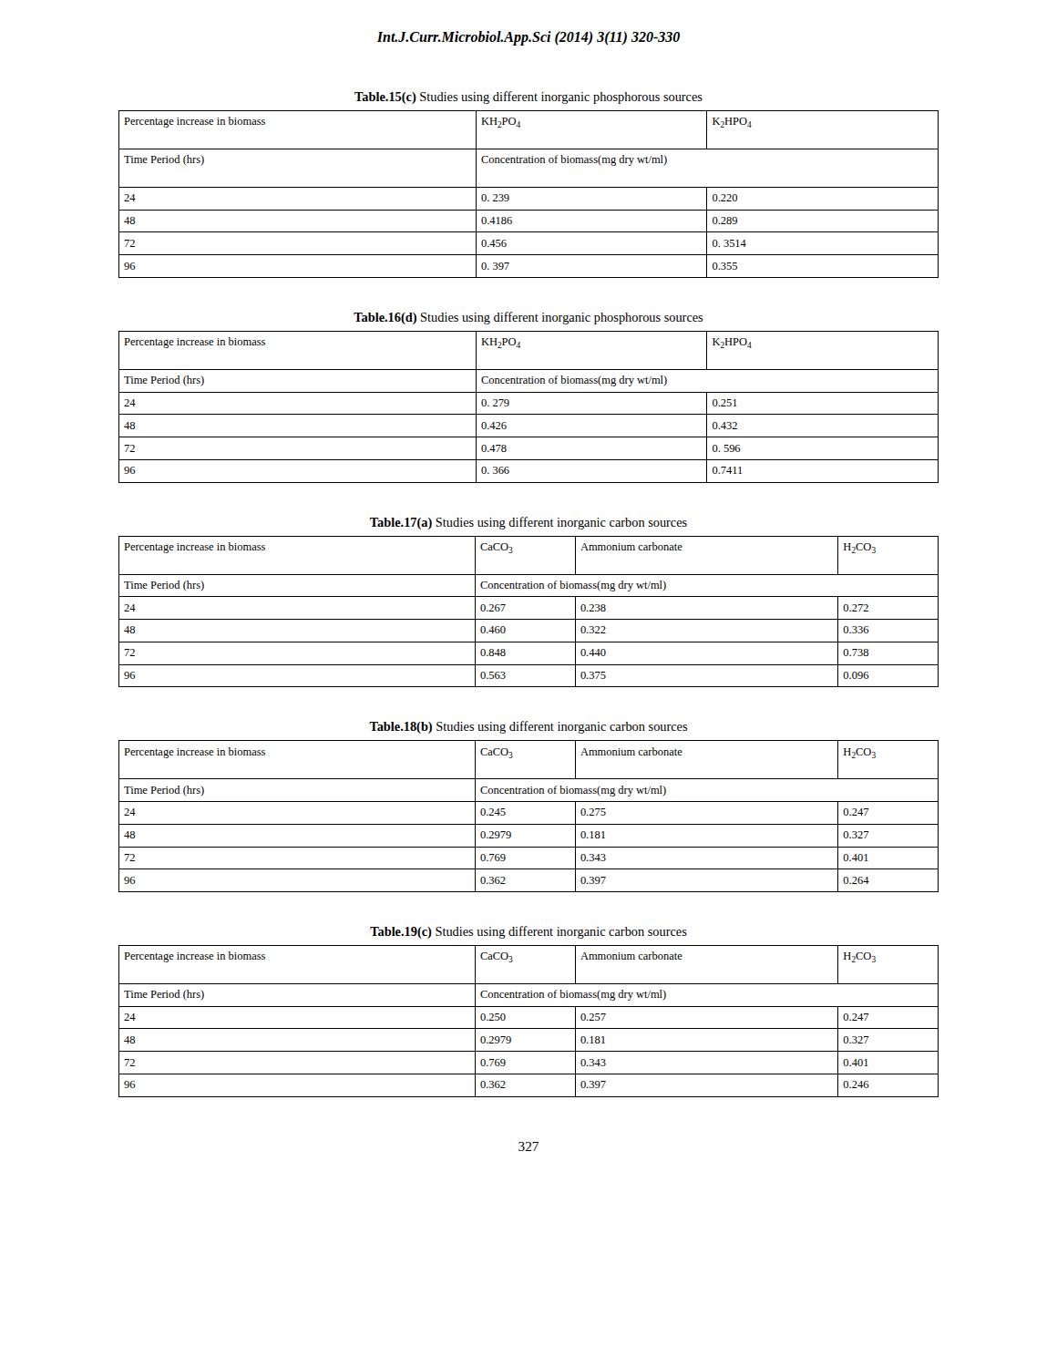Int.J.Curr.Microbiol.App.Sci (2014) 3(11) 320-330
Table.15(c) Studies using different inorganic phosphorous sources
| Percentage increase in biomass | KH 2 PO 4 | K 2 HPO 4 |
| Time Period (hrs) | Concentration of biomass(mg dry wt/ml) |
| 24 | 0. 239 | 0.220 |
| 48 | 0.4186 | 0.289 |
| 72 | 0.456 | 0. 3514 |
| 96 | 0. 397 | 0.355 |
Table.16(d) Studies using different inorganic phosphorous sources
| Percentage increase in biomass | KH 2 PO 4 | K 2 HPO 4 |
| Time Period (hrs) | Concentration of biomass(mg dry wt/ml) |
| 24 | 0. 279 | 0.251 |
| 48 | 0.426 | 0.432 |
| 72 | 0.478 | 0. 596 |
| 96 | 0. 366 | 0.7411 |
Table.17(a) Studies using different inorganic carbon sources
| Percentage increase in biomass | CaCO 3 | Ammonium carbonate | H 2 CO 3 |
| Time Period (hrs) | Concentration of biomass(mg dry wt/ml) |
| 24 | 0.267 | 0.238 | 0.272 |
| 48 | 0.460 | 0.322 | 0.336 |
| 72 | 0.848 | 0.440 | 0.738 |
| 96 | 0.563 | 0.375 | 0.096 |
Table.18(b) Studies using different inorganic carbon sources
| Percentage increase in biomass | CaCO 3 | Ammonium carbonate | H 2 CO 3 |
| Time Period (hrs) | Concentration of biomass(mg dry wt/ml) |
| 24 | 0.245 | 0.275 | 0.247 |
| 48 | 0.2979 | 0.181 | 0.327 |
| 72 | 0.769 | 0.343 | 0.401 |
| 96 | 0.362 | 0.397 | 0.264 |
Table.19(c) Studies using different inorganic carbon sources
| Percentage increase in biomass | CaCO 3 | Ammonium carbonate | H 2 CO 3 |
| Time Period (hrs) | Concentration of biomass(mg dry wt/ml) |
| 24 | 0.250 | 0.257 | 0.247 |
| 48 | 0.2979 | 0.181 | 0.327 |
| 72 | 0.769 | 0.343 | 0.401 |
| 96 | 0.362 | 0.397 | 0.246 |
327